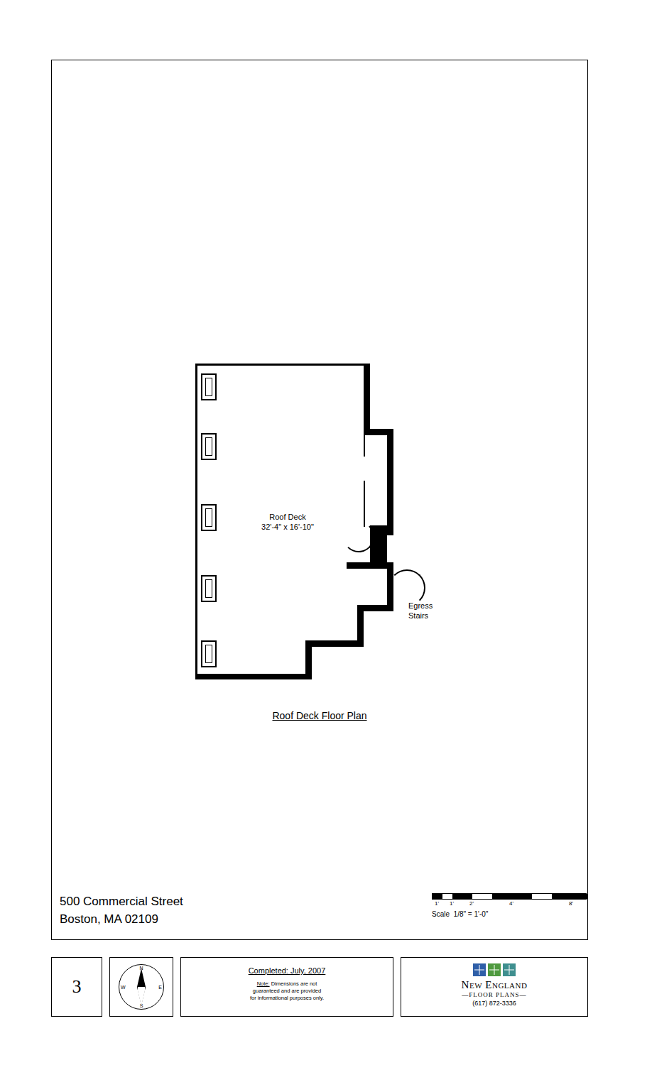Roof Deck
32'-4" x 16'-10"
Egress
Stairs
Roof Deck Floor Plan
500 Commercial Street
Boston, MA 02109
1' 1' 2' 4' 8'
Scale 1/8" = 1'-0"
3
N S E W
Completed: July, 2007
Note: Dimensions are not
guaranteed and are provided
for informational purposes only.
NEW ENGLAND
—FLOOR PLANS—
(617) 872-3336